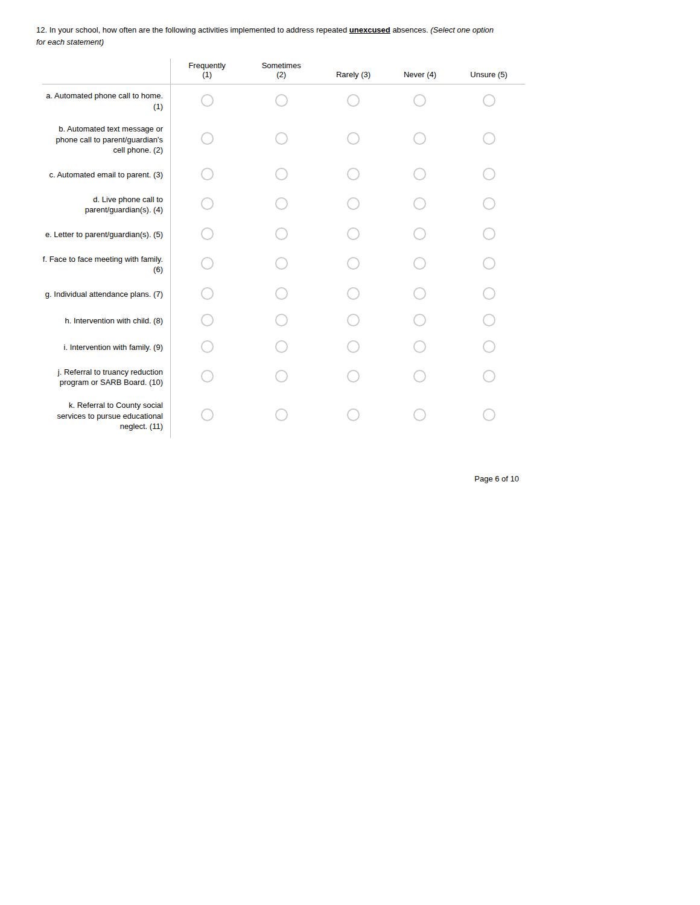12. In your school, how often are the following activities implemented to address repeated unexcused absences. (Select one option for each statement)
| | Frequently (1) | Sometimes (2) | Rarely (3) | Never (4) | Unsure (5) |
| --- | --- | --- | --- | --- | --- |
| a. Automated phone call to home. (1) | | | | | |
| b. Automated text message or phone call to parent/guardian's cell phone. (2) | | | | | |
| c. Automated email to parent. (3) | | | | | |
| d. Live phone call to parent/guardian(s). (4) | | | | | |
| e. Letter to parent/guardian(s). (5) | | | | | |
| f. Face to face meeting with family. (6) | | | | | |
| g. Individual attendance plans. (7) | | | | | |
| h. Intervention with child. (8) | | | | | |
| i. Intervention with family. (9) | | | | | |
| j. Referral to truancy reduction program or SARB Board. (10) | | | | | |
| k. Referral to County social services to pursue educational neglect. (11) | | | | | |
Page 6 of 10